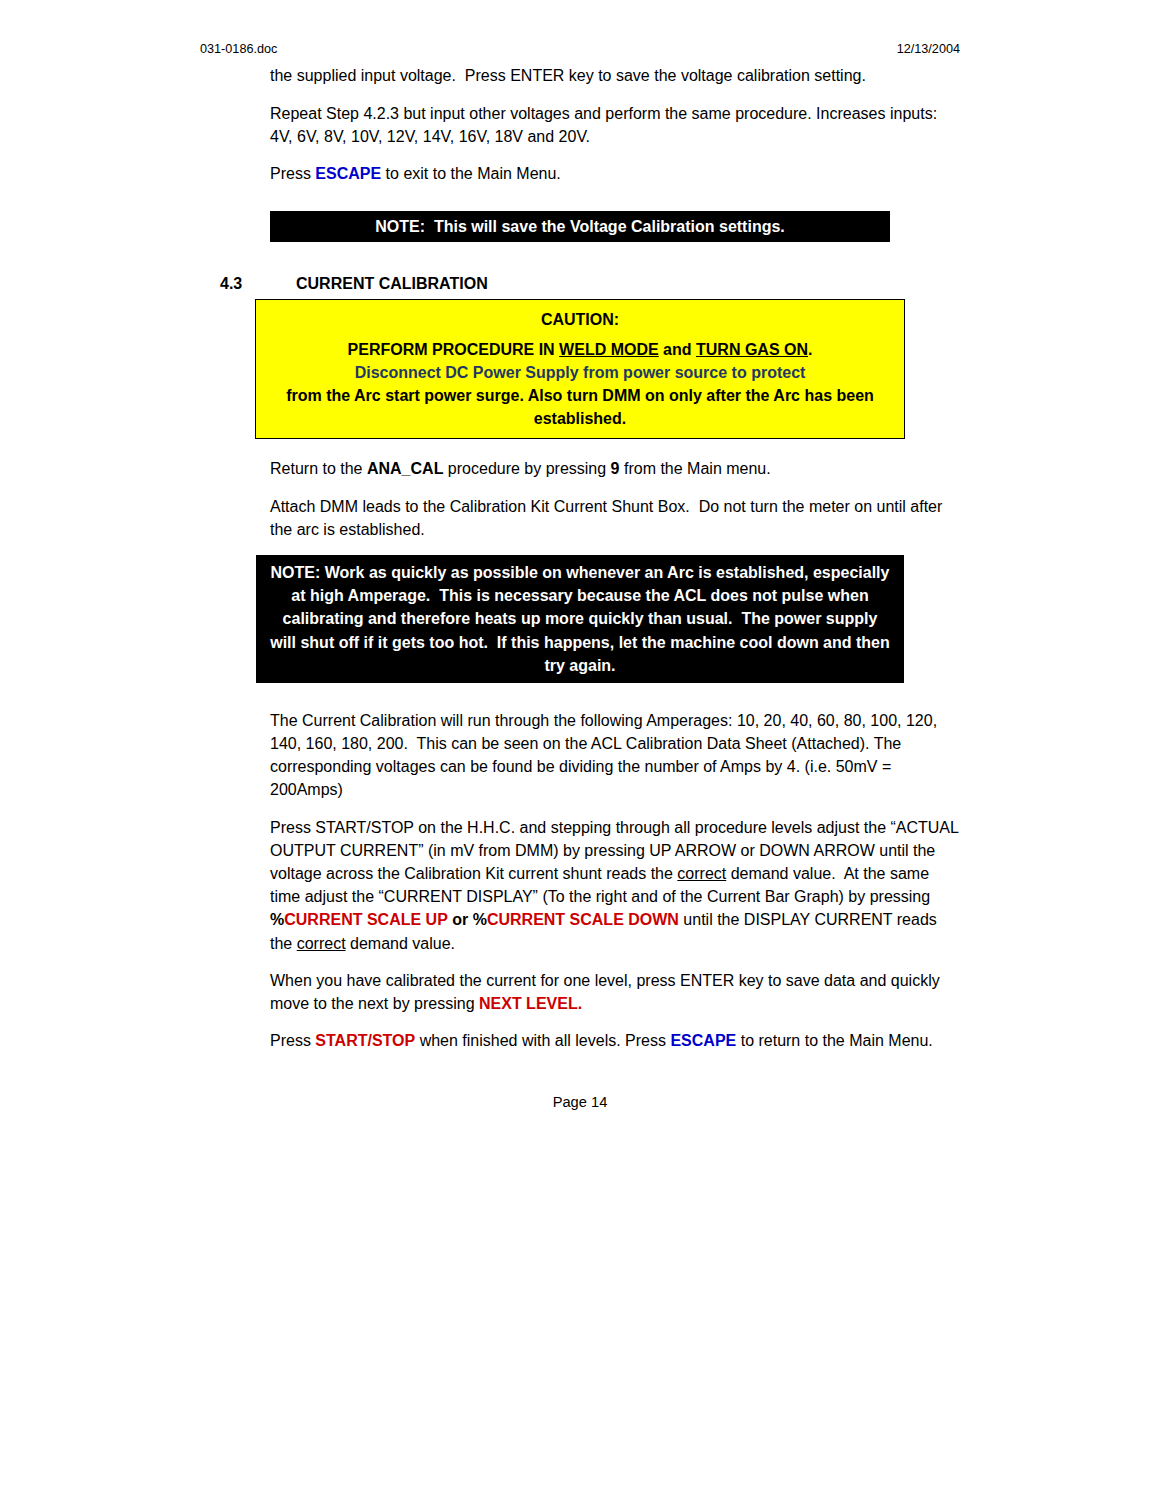031-0186.doc 12/13/2004
the supplied input voltage. Press ENTER key to save the voltage calibration setting.
Repeat Step 4.2.3 but input other voltages and perform the same procedure. Increases inputs: 4V, 6V, 8V, 10V, 12V, 14V, 16V, 18V and 20V.
Press ESCAPE to exit to the Main Menu.
NOTE: This will save the Voltage Calibration settings.
4.3 CURRENT CALIBRATION
CAUTION:
PERFORM PROCEDURE IN WELD MODE and TURN GAS ON.
Disconnect DC Power Supply from power source to protect
from the Arc start power surge. Also turn DMM on only after the Arc has been established.
Return to the ANA_CAL procedure by pressing 9 from the Main menu.
Attach DMM leads to the Calibration Kit Current Shunt Box. Do not turn the meter on until after the arc is established.
NOTE: Work as quickly as possible on whenever an Arc is established, especially at high Amperage. This is necessary because the ACL does not pulse when calibrating and therefore heats up more quickly than usual. The power supply will shut off if it gets too hot. If this happens, let the machine cool down and then try again.
The Current Calibration will run through the following Amperages: 10, 20, 40, 60, 80, 100, 120, 140, 160, 180, 200. This can be seen on the ACL Calibration Data Sheet (Attached). The corresponding voltages can be found be dividing the number of Amps by 4. (i.e. 50mV = 200Amps)
Press START/STOP on the H.H.C. and stepping through all procedure levels adjust the “ACTUAL OUTPUT CURRENT” (in mV from DMM) by pressing UP ARROW or DOWN ARROW until the voltage across the Calibration Kit current shunt reads the correct demand value. At the same time adjust the “CURRENT DISPLAY” (To the right and of the Current Bar Graph) by pressing % CURRENT SCALE UP or % CURRENT SCALE DOWN until the DISPLAY CURRENT reads the correct demand value.
When you have calibrated the current for one level, press ENTER key to save data and quickly move to the next by pressing NEXT LEVEL.
Press START/STOP when finished with all levels. Press ESCAPE to return to the Main Menu.
Page 14